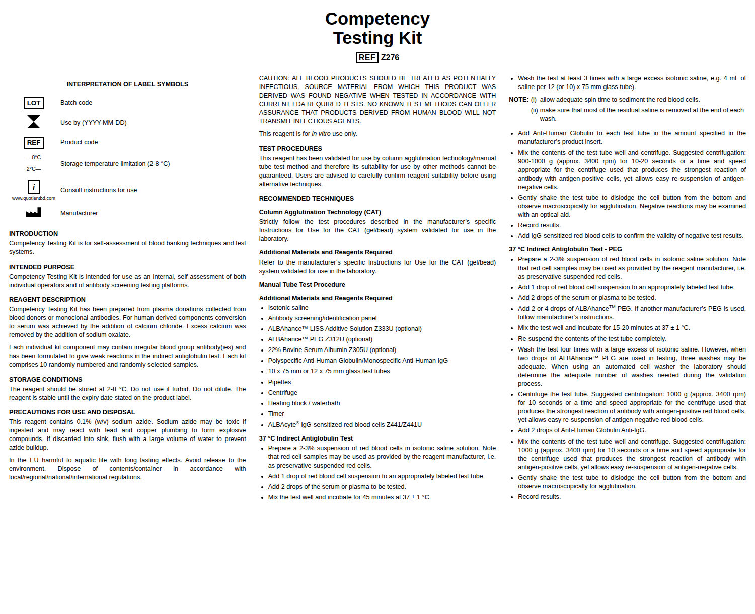Competency
Testing Kit
REF Z276
Interpretation of Label Symbols
| LOT | Batch code |
| | Use by (YYYY-MM-DD) |
| REF | Product code |
| —8°C 2°C— | Storage temperature limitation (2-8 °C) |
| i www.quotientbd.com | Consult instructions for use |
| | Manufacturer |
Introduction
Competency Testing Kit is for self-assessment of blood banking techniques and test systems.
Intended Purpose
Competency Testing Kit is intended for use as an internal, self assessment of both individual operators and of antibody screening testing platforms.
Reagent Description
Competency Testing Kit has been prepared from plasma donations collected from blood donors or monoclonal antibodies. For human derived components conversion to serum was achieved by the addition of calcium chloride. Excess calcium was removed by the addition of sodium oxalate.
Each individual kit component may contain irregular blood group antibody(ies) and has been formulated to give weak reactions in the indirect antiglobulin test. Each kit comprises 10 randomly numbered and randomly selected samples.
Storage Conditions
The reagent should be stored at 2-8 °C. Do not use if turbid. Do not dilute. The reagent is stable until the expiry date stated on the product label.
Precautions for Use and Disposal
This reagent contains 0.1% (w/v) sodium azide. Sodium azide may be toxic if ingested and may react with lead and copper plumbing to form explosive compounds. If discarded into sink, flush with a large volume of water to prevent azide buildup.
In the EU harmful to aquatic life with long lasting effects. Avoid release to the environment. Dispose of contents/container in accordance with local/regional/national/international regulations.
Caution: All blood products should be treated as potentially infectious. Source material from which this product was derived was found negative when tested in accordance with current FDA required tests. No known test methods can offer assurance that products derived from human blood will not transmit infectious agents.
This reagent is for in vitro use only.
Test Procedures
This reagent has been validated for use by column agglutination technology/manual tube test method and therefore its suitability for use by other methods cannot be guaranteed. Users are advised to carefully confirm reagent suitability before using alternative techniques.
Recommended Techniques
Column Agglutination Technology (CAT)
Strictly follow the test procedures described in the manufacturer’s specific Instructions for Use for the CAT (gel/bead) system validated for use in the laboratory.
Additional Materials and Reagents Required
Refer to the manufacturer’s specific Instructions for Use for the CAT (gel/bead) system validated for use in the laboratory.
Manual Tube Test Procedure
Additional Materials and Reagents Required
Isotonic saline
Antibody screening/identification panel
ALBAhance™ LISS Additive Solution Z333U (optional)
ALBAhance™ PEG Z312U (optional)
22% Bovine Serum Albumin Z305U (optional)
Polyspecific Anti-Human Globulin/Monospecific Anti-Human IgG
10 x 75 mm or 12 x 75 mm glass test tubes
Pipettes
Centrifuge
Heating block / waterbath
Timer
ALBAcyte® IgG-sensitized red blood cells Z441/Z441U
37 °C Indirect Antiglobulin Test
Prepare a 2-3% suspension of red blood cells in isotonic saline solution. Note that red cell samples may be used as provided by the reagent manufacturer, i.e. as preservative-suspended red cells.
Add 1 drop of red blood cell suspension to an appropriately labeled test tube.
Add 2 drops of the serum or plasma to be tested.
Mix the test well and incubate for 45 minutes at 37 ± 1 °C.
Wash the test at least 3 times with a large excess isotonic saline, e.g. 4 mL of saline per 12 (or 10) x 75 mm glass tube).
| NOTE: | (i) | allow adequate spin time to sediment the red blood cells. |
| | (ii) | make sure that most of the residual saline is removed at the end of each wash. |
Add Anti-Human Globulin to each test tube in the amount specified in the manufacturer’s product insert.
Mix the contents of the test tube well and centrifuge. Suggested centrifugation: 900-1000 g (approx. 3400 rpm) for 10-20 seconds or a time and speed appropriate for the centrifuge used that produces the strongest reaction of antibody with antigen-positive cells, yet allows easy re-suspension of antigen-negative cells.
Gently shake the test tube to dislodge the cell button from the bottom and observe macroscopically for agglutination. Negative reactions may be examined with an optical aid.
Record results.
Add IgG-sensitized red blood cells to confirm the validity of negative test results.
37 °C Indirect Antiglobulin Test - PEG
Prepare a 2-3% suspension of red blood cells in isotonic saline solution. Note that red cell samples may be used as provided by the reagent manufacturer, i.e. as preservative-suspended red cells.
Add 1 drop of red blood cell suspension to an appropriately labeled test tube.
Add 2 drops of the serum or plasma to be tested.
Add 2 or 4 drops of ALBAhanceTM PEG. If another manufacturer’s PEG is used, follow manufacturer’s instructions.
Mix the test well and incubate for 15-20 minutes at 37 ± 1 °C.
Re-suspend the contents of the test tube completely.
Wash the test four times with a large excess of isotonic saline. However, when two drops of ALBAhance™ PEG are used in testing, three washes may be adequate. When using an automated cell washer the laboratory should determine the adequate number of washes needed during the validation process.
Centrifuge the test tube. Suggested centrifugation: 1000 g (approx. 3400 rpm) for 10 seconds or a time and speed appropriate for the centrifuge used that produces the strongest reaction of antibody with antigen-positive red blood cells, yet allows easy re-suspension of antigen-negative red blood cells.
Add 2 drops of Anti-Human Globulin Anti-IgG.
Mix the contents of the test tube well and centrifuge. Suggested centrifugation: 1000 g (approx. 3400 rpm) for 10 seconds or a time and speed appropriate for the centrifuge used that produces the strongest reaction of antibody with antigen-positive cells, yet allows easy re-suspension of antigen-negative cells.
Gently shake the test tube to dislodge the cell button from the bottom and observe macroscopically for agglutination.
Record results.